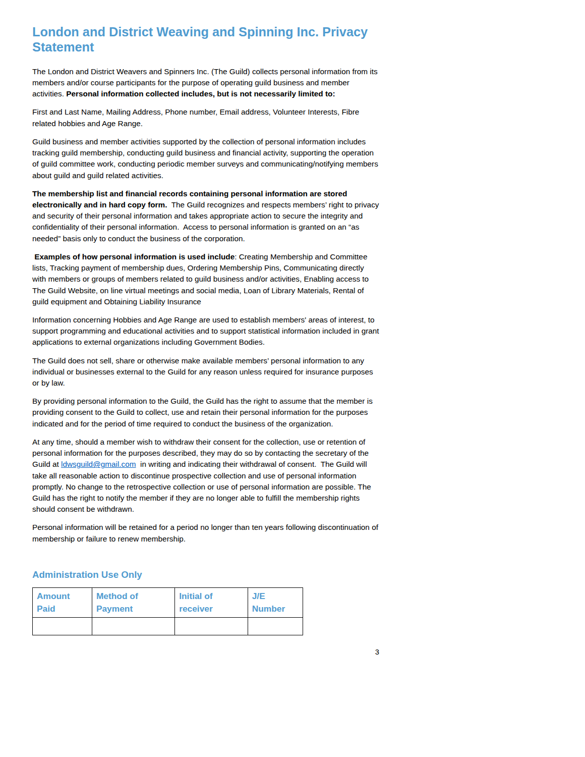London and District Weaving and Spinning Inc. Privacy Statement
The London and District Weavers and Spinners Inc. (The Guild) collects personal information from its members and/or course participants for the purpose of operating guild business and member activities. Personal information collected includes, but is not necessarily limited to:
First and Last Name, Mailing Address, Phone number, Email address, Volunteer Interests, Fibre related hobbies and Age Range.
Guild business and member activities supported by the collection of personal information includes tracking guild membership, conducting guild business and financial activity, supporting the operation of guild committee work, conducting periodic member surveys and communicating/notifying members about guild and guild related activities.
The membership list and financial records containing personal information are stored electronically and in hard copy form. The Guild recognizes and respects members’ right to privacy and security of their personal information and takes appropriate action to secure the integrity and confidentiality of their personal information. Access to personal information is granted on an “as needed” basis only to conduct the business of the corporation.
Examples of how personal information is used include: Creating Membership and Committee lists, Tracking payment of membership dues, Ordering Membership Pins, Communicating directly with members or groups of members related to guild business and/or activities, Enabling access to The Guild Website, on line virtual meetings and social media, Loan of Library Materials, Rental of guild equipment and Obtaining Liability Insurance
Information concerning Hobbies and Age Range are used to establish members' areas of interest, to support programming and educational activities and to support statistical information included in grant applications to external organizations including Government Bodies.
The Guild does not sell, share or otherwise make available members’ personal information to any individual or businesses external to the Guild for any reason unless required for insurance purposes or by law.
By providing personal information to the Guild, the Guild has the right to assume that the member is providing consent to the Guild to collect, use and retain their personal information for the purposes indicated and for the period of time required to conduct the business of the organization.
At any time, should a member wish to withdraw their consent for the collection, use or retention of personal information for the purposes described, they may do so by contacting the secretary of the Guild at ldwsguild@gmail.com in writing and indicating their withdrawal of consent. The Guild will take all reasonable action to discontinue prospective collection and use of personal information promptly. No change to the retrospective collection or use of personal information are possible. The Guild has the right to notify the member if they are no longer able to fulfill the membership rights should consent be withdrawn.
Personal information will be retained for a period no longer than ten years following discontinuation of membership or failure to renew membership.
Administration Use Only
| Amount Paid | Method of Payment | Initial of receiver | J/E Number |
| --- | --- | --- | --- |
3